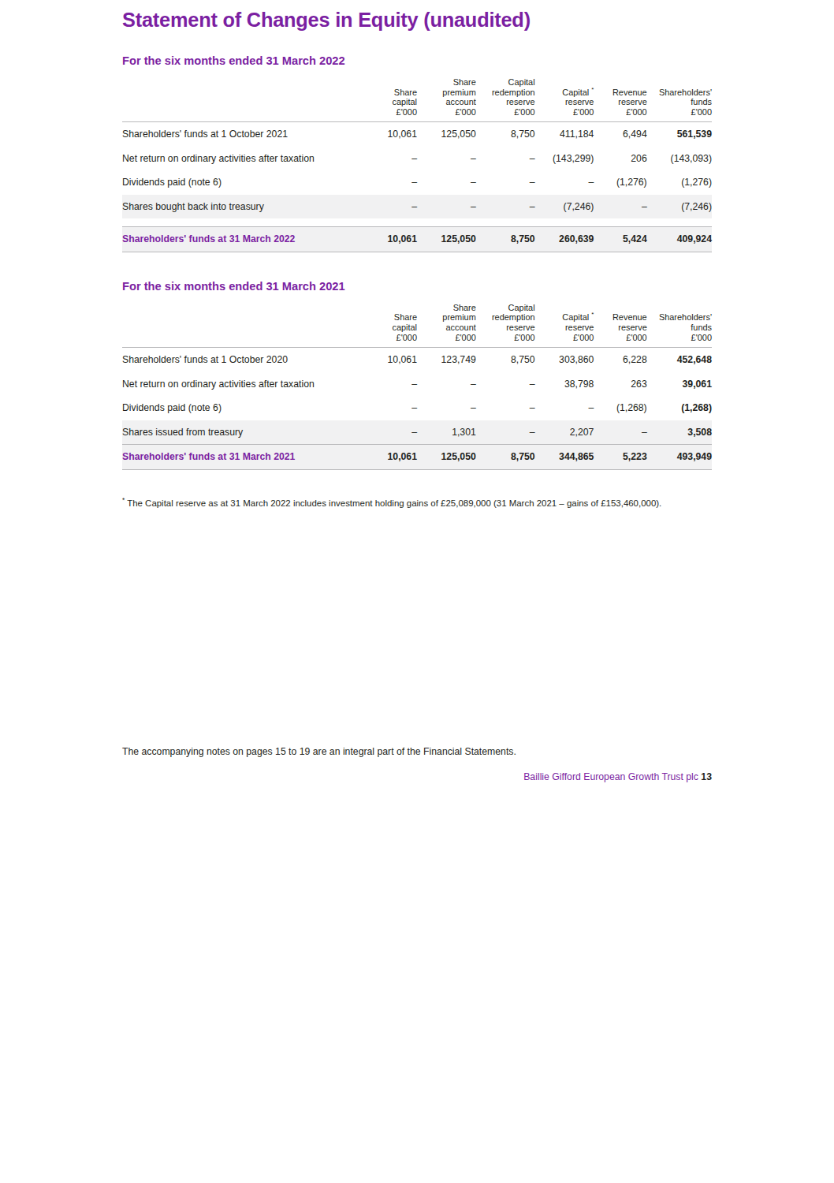Statement of Changes in Equity (unaudited)
For the six months ended 31 March 2022
| | Share capital £'000 | Share premium account £'000 | Capital redemption reserve £'000 | Capital * reserve £'000 | Revenue reserve £'000 | Shareholders' funds £'000 |
| --- | --- | --- | --- | --- | --- | --- |
| Shareholders' funds at 1 October 2021 | 10,061 | 125,050 | 8,750 | 411,184 | 6,494 | 561,539 |
| Net return on ordinary activities after taxation | – | – | – | (143,299) | 206 | (143,093) |
| Dividends paid (note 6) | – | – | – | – | (1,276) | (1,276) |
| Shares bought back into treasury | – | – | – | (7,246) | – | (7,246) |
| Shareholders' funds at 31 March 2022 | 10,061 | 125,050 | 8,750 | 260,639 | 5,424 | 409,924 |
For the six months ended 31 March 2021
| | Share capital £'000 | Share premium account £'000 | Capital redemption reserve £'000 | Capital * reserve £'000 | Revenue reserve £'000 | Shareholders' funds £'000 |
| --- | --- | --- | --- | --- | --- | --- |
| Shareholders' funds at 1 October 2020 | 10,061 | 123,749 | 8,750 | 303,860 | 6,228 | 452,648 |
| Net return on ordinary activities after taxation | – | – | – | 38,798 | 263 | 39,061 |
| Dividends paid (note 6) | – | – | – | – | (1,268) | (1,268) |
| Shares issued from treasury | – | 1,301 | – | 2,207 | – | 3,508 |
| Shareholders' funds at 31 March 2021 | 10,061 | 125,050 | 8,750 | 344,865 | 5,223 | 493,949 |
* The Capital reserve as at 31 March 2022 includes investment holding gains of £25,089,000 (31 March 2021 – gains of £153,460,000).
The accompanying notes on pages 15 to 19 are an integral part of the Financial Statements.
Baillie Gifford European Growth Trust plc 13